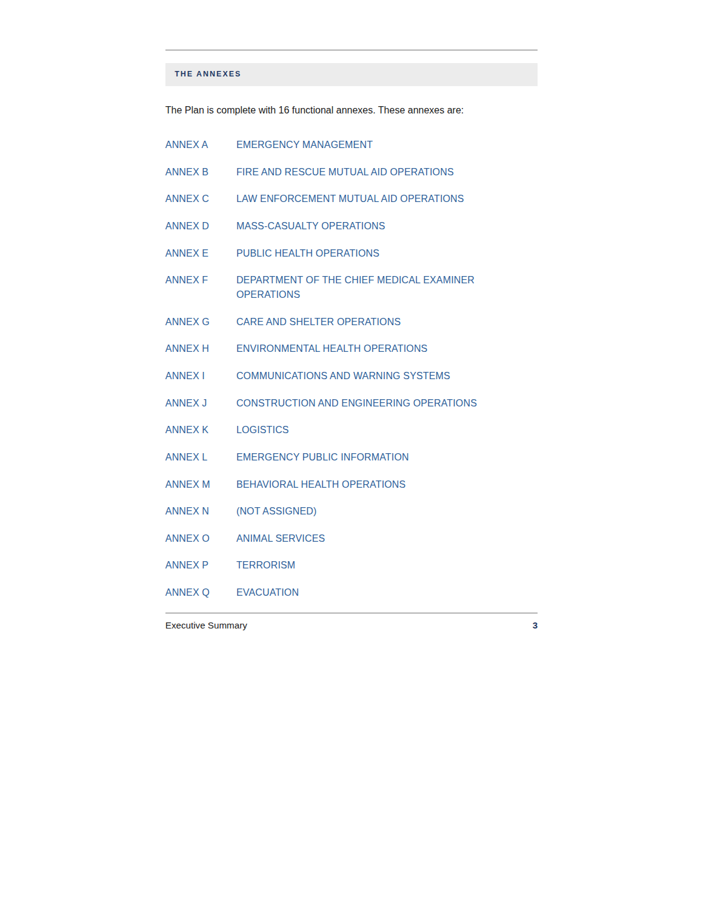The Annexes
The Plan is complete with 16 functional annexes. These annexes are:
ANNEX A EMERGENCY MANAGEMENT
ANNEX B FIRE AND RESCUE MUTUAL AID OPERATIONS
ANNEX C LAW ENFORCEMENT MUTUAL AID OPERATIONS
ANNEX D MASS-CASUALTY OPERATIONS
ANNEX E PUBLIC HEALTH OPERATIONS
ANNEX F DEPARTMENT OF THE CHIEF MEDICAL EXAMINER OPERATIONS
ANNEX G CARE AND SHELTER OPERATIONS
ANNEX H ENVIRONMENTAL HEALTH OPERATIONS
ANNEX I COMMUNICATIONS AND WARNING SYSTEMS
ANNEX J CONSTRUCTION AND ENGINEERING OPERATIONS
ANNEX K LOGISTICS
ANNEX L EMERGENCY PUBLIC INFORMATION
ANNEX M BEHAVIORAL HEALTH OPERATIONS
ANNEX N(NOT ASSIGNED)
ANNEX O ANIMAL SERVICES
ANNEX P TERRORISM
ANNEX Q EVACUATION
Executive Summary 3